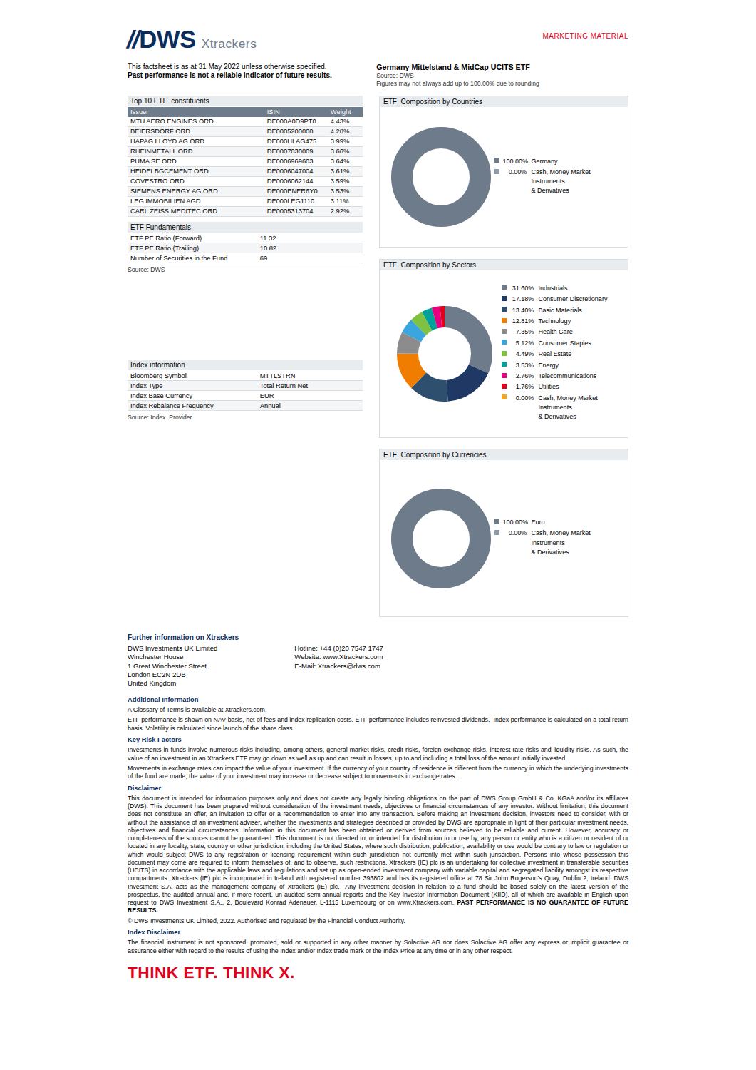//DWS Xtrackers
MARKETING MATERIAL
This factsheet is as at 31 May 2022 unless otherwise specified.
Past performance is not a reliable indicator of future results.
Germany Mittelstand & MidCap UCITS ETF
Source: DWS
Figures may not always add up to 100.00% due to rounding
| Top 10 ETF constituents |
| Issuer | ISIN | Weight |
| --- | --- | --- |
| MTU AERO ENGINES ORD | DE000A0D9PT0 | 4.43% |
| BEIERSDORF ORD | DE0005200000 | 4.28% |
| HAPAG LLOYD AG ORD | DE000HLAG475 | 3.99% |
| RHEINMETALL ORD | DE0007030009 | 3.66% |
| PUMA SE ORD | DE0006969603 | 3.64% |
| HEIDELBGCEMENT ORD | DE0006047004 | 3.61% |
| COVESTRO ORD | DE0006062144 | 3.59% |
| SIEMENS ENERGY AG ORD | DE000ENER6Y0 | 3.53% |
| LEG IMMOBILIEN AGD | DE000LEG1110 | 3.11% |
| CARL ZEISS MEDITEC ORD | DE0005313704 | 2.92% |
| ETF Fundamentals |
| ETF PE Ratio (Forward) | 11.32 |
| ETF PE Ratio (Trailing) | 10.82 |
| Number of Securities in the Fund | 69 |
Source: DWS
| Index information |
| Bloomberg Symbol | MTTLSTRN |
| Index Type | Total Return Net |
| Index Base Currency | EUR |
| Index Rebalance Frequency | Annual |
Source: Index Provider
ETF Composition by Countries
100.00% Germany
0.00% Cash, Money Market Instruments
& Derivatives
ETF Composition by Sectors
31.60% Industrials
17.18% Consumer Discretionary
13.40% Basic Materials
12.81% Technology
7.35% Health Care
5.12% Consumer Staples
4.49% Real Estate
3.53% Energy
2.76% Telecommunications
1.76% Utilities
0.00% Cash, Money Market Instruments
& Derivatives
ETF Composition by Currencies
100.00% Euro
0.00% Cash, Money Market Instruments
& Derivatives
Further information on Xtrackers
DWS Investments UK Limited
Winchester House
1 Great Winchester Street
London EC2N 2DB
United Kingdom
Hotline: +44 (0)20 7547 1747
Website: www.Xtrackers.com
E-Mail: Xtrackers@dws.com
Additional Information
A Glossary of Terms is available at Xtrackers.com.
ETF performance is shown on NAV basis, net of fees and index replication costs. ETF performance includes reinvested dividends. Index performance is calculated on a total return basis. Volatility is calculated since launch of the share class.
Key Risk Factors
Investments in funds involve numerous risks including, among others, general market risks, credit risks, foreign exchange risks, interest rate risks and liquidity risks. As such, the value of an investment in an Xtrackers ETF may go down as well as up and can result in losses, up to and including a total loss of the amount initially invested.
Movements in exchange rates can impact the value of your investment. If the currency of your country of residence is different from the currency in which the underlying investments of the fund are made, the value of your investment may increase or decrease subject to movements in exchange rates.
Disclaimer
This document is intended for information purposes only and does not create any legally binding obligations on the part of DWS Group GmbH & Co. KGaA and/or its affiliates (DWS). This document has been prepared without consideration of the investment needs, objectives or financial circumstances of any investor. Without limitation, this document does not constitute an offer, an invitation to offer or a recommendation to enter into any transaction. Before making an investment decision, investors need to consider, with or without the assistance of an investment adviser, whether the investments and strategies described or provided by DWS are appropriate in light of their particular investment needs, objectives and financial circumstances. Information in this document has been obtained or derived from sources believed to be reliable and current. However, accuracy or completeness of the sources cannot be guaranteed. This document is not directed to, or intended for distribution to or use by, any person or entity who is a citizen or resident of or located in any locality, state, country or other jurisdiction, including the United States, where such distribution, publication, availability or use would be contrary to law or regulation or which would subject DWS to any registration or licensing requirement within such jurisdiction not currently met within such jurisdiction. Persons into whose possession this document may come are required to inform themselves of, and to observe, such restrictions. Xtrackers (IE) plc is an undertaking for collective investment in transferable securities (UCITS) in accordance with the applicable laws and regulations and set up as open-ended investment company with variable capital and segregated liability amongst its respective compartments. Xtrackers (IE) plc is incorporated in Ireland with registered number 393802 and has its registered office at 78 Sir John Rogerson's Quay, Dublin 2, Ireland. DWS Investment S.A. acts as the management company of Xtrackers (IE) plc. Any investment decision in relation to a fund should be based solely on the latest version of the prospectus, the audited annual and, if more recent, un-audited semi-annual reports and the Key Investor Information Document (KIID), all of which are available in English upon request to DWS Investment S.A., 2, Boulevard Konrad Adenauer, L-1115 Luxembourg or on www.Xtrackers.com. PAST PERFORMANCE IS NO GUARANTEE OF FUTURE RESULTS.
© DWS Investments UK Limited, 2022. Authorised and regulated by the Financial Conduct Authority.
Index Disclaimer
The financial instrument is not sponsored, promoted, sold or supported in any other manner by Solactive AG nor does Solactive AG offer any express or implicit guarantee or assurance either with regard to the results of using the Index and/or Index trade mark or the Index Price at any time or in any other respect.
THINK ETF. THINK X.